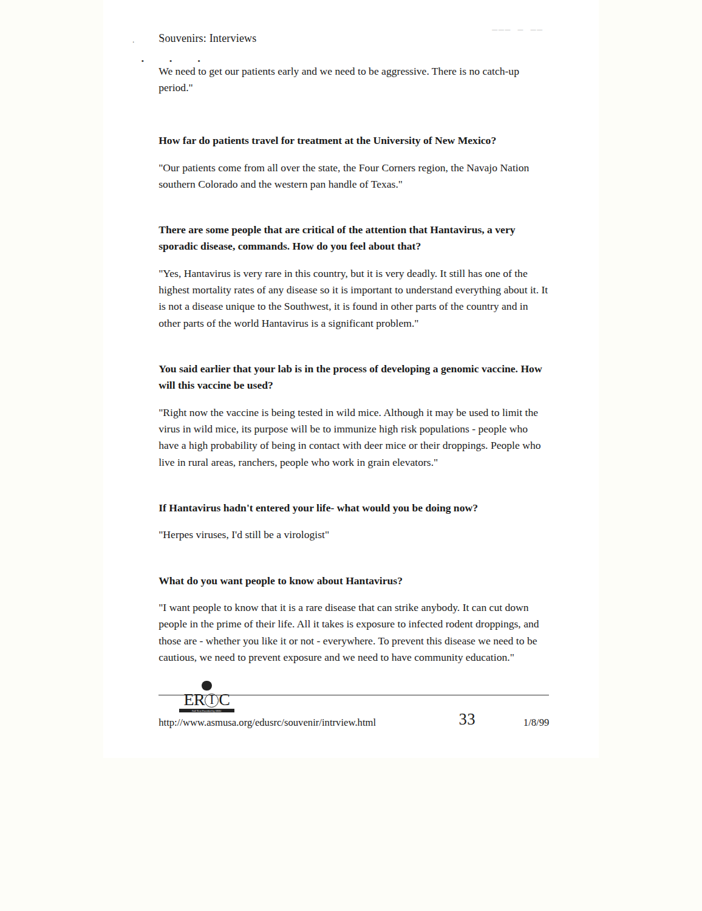Souvenirs: Interviews ——— — —— . . • • •
We need to get our patients early and we need to be aggressive. There is no catch-up period."
How far do patients travel for treatment at the University of New Mexico?
"Our patients come from all over the state, the Four Corners region, the Navajo Nation southern Colorado and the western pan handle of Texas."
There are some people that are critical of the attention that Hantavirus, a very sporadic disease, commands. How do you feel about that?
"Yes, Hantavirus is very rare in this country, but it is very deadly. It still has one of the highest mortality rates of any disease so it is important to understand everything about it. It is not a disease unique to the Southwest, it is found in other parts of the country and in other parts of the world Hantavirus is a significant problem."
You said earlier that your lab is in the process of developing a genomic vaccine. How will this vaccine be used?
"Right now the vaccine is being tested in wild mice. Although it may be used to limit the virus in wild mice, its purpose will be to immunize high risk populations - people who have a high probability of being in contact with deer mice or their droppings. People who live in rural areas, ranchers, people who work in grain elevators."
If Hantavirus hadn't entered your life- what would you be doing now?
"Herpes viruses, I'd still be a virologist"
What do you want people to know about Hantavirus?
"I want people to know that it is a rare disease that can strike anybody. It can cut down people in the prime of their life. All it takes is exposure to infected rodent droppings, and those are - whether you like it or not - everywhere. To prevent this disease we need to be cautious, we need to prevent exposure and we need to have community education."
http://www.asmusa.org/edusrc/souvenir/intrview.html 33 1/8/99
ERIC
Full Text Provided by ERIC